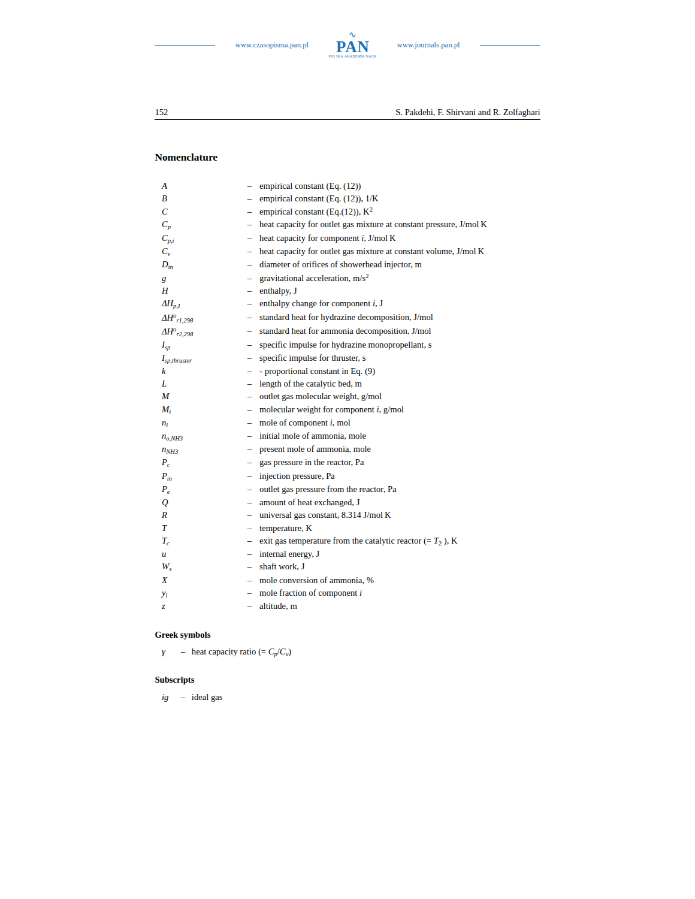www.czasopisma.pan.pl
∿
PAN
POLSKA AKADEMIA NAUK
www.journals.pan.pl
152 S. Pakdehi, F. Shirvani and R. Zolfaghari
Nomenclature
| A | – | empirical constant (Eq. (12)) |
| B | – | empirical constant (Eq. (12)), 1/K |
| C | – | empirical constant (Eq.(12)), K 2 |
| C p | – | heat capacity for outlet gas mixture at constant pressure, J/mol K |
| C p,i | – | heat capacity for component i , J/mol K |
| C v | – | heat capacity for outlet gas mixture at constant volume, J/mol K |
| D in | – | diameter of orifices of showerhead injector, m |
| g | – | gravitational acceleration, m/s 2 |
| H | – | enthalpy, J |
| ΔH p,I | – | enthalpy change for component i , J |
| ΔH o r1,298 | – | standard heat for hydrazine decomposition, J/mol |
| ΔH o r2,298 | – | standard heat for ammonia decomposition, J/mol |
| I sp | – | specific impulse for hydrazine monopropellant, s |
| I sp,thruster | – | specific impulse for thruster, s |
| k | – | - proportional constant in Eq. (9) |
| L | – | length of the catalytic bed, m |
| M | – | outlet gas molecular weight, g/mol |
| M i | – | molecular weight for component i , g/mol |
| n i | – | mole of component i , mol |
| n o,NH3 | – | initial mole of ammonia, mole |
| n NH3 | – | present mole of ammonia, mole |
| P c | – | gas pressure in the reactor, Pa |
| P in | – | injection pressure, Pa |
| P e | – | outlet gas pressure from the reactor, Pa |
| Q | – | amount of heat exchanged, J |
| R | – | universal gas constant, 8.314 J/mol K |
| T | – | temperature, K |
| T c | – | exit gas temperature from the catalytic reactor (= T 2 ), K |
| u | – | internal energy, J |
| W s | – | shaft work, J |
| X | – | mole conversion of ammonia, % |
| y i | – | mole fraction of component i |
| z | – | altitude, m |
Greek symbols
γ–heat capacity ratio (= Cp/Cv)
Subscripts
ig–ideal gas